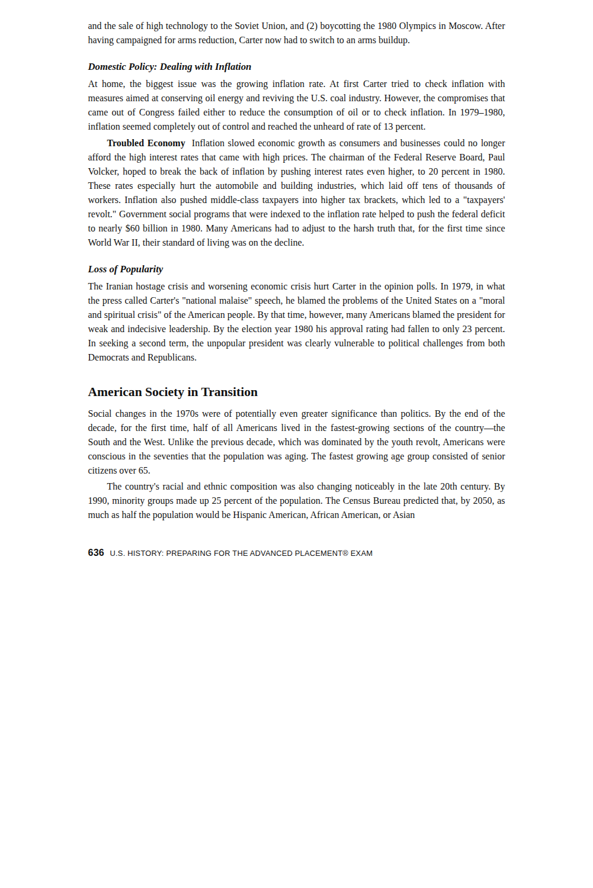and the sale of high technology to the Soviet Union, and (2) boycotting the 1980 Olympics in Moscow. After having campaigned for arms reduction, Carter now had to switch to an arms buildup.
Domestic Policy: Dealing with Inflation
At home, the biggest issue was the growing inflation rate. At first Carter tried to check inflation with measures aimed at conserving oil energy and reviving the U.S. coal industry. However, the compromises that came out of Congress failed either to reduce the consumption of oil or to check inflation. In 1979–1980, inflation seemed completely out of control and reached the unheard of rate of 13 percent.
Troubled Economy Inflation slowed economic growth as consumers and businesses could no longer afford the high interest rates that came with high prices. The chairman of the Federal Reserve Board, Paul Volcker, hoped to break the back of inflation by pushing interest rates even higher, to 20 percent in 1980. These rates especially hurt the automobile and building industries, which laid off tens of thousands of workers. Inflation also pushed middle-class taxpayers into higher tax brackets, which led to a "taxpayers' revolt." Government social programs that were indexed to the inflation rate helped to push the federal deficit to nearly $60 billion in 1980. Many Americans had to adjust to the harsh truth that, for the first time since World War II, their standard of living was on the decline.
Loss of Popularity
The Iranian hostage crisis and worsening economic crisis hurt Carter in the opinion polls. In 1979, in what the press called Carter's "national malaise" speech, he blamed the problems of the United States on a "moral and spiritual crisis" of the American people. By that time, however, many Americans blamed the president for weak and indecisive leadership. By the election year 1980 his approval rating had fallen to only 23 percent. In seeking a second term, the unpopular president was clearly vulnerable to political challenges from both Democrats and Republicans.
American Society in Transition
Social changes in the 1970s were of potentially even greater significance than politics. By the end of the decade, for the first time, half of all Americans lived in the fastest-growing sections of the country—the South and the West. Unlike the previous decade, which was dominated by the youth revolt, Americans were conscious in the seventies that the population was aging. The fastest growing age group consisted of senior citizens over 65.
The country's racial and ethnic composition was also changing noticeably in the late 20th century. By 1990, minority groups made up 25 percent of the population. The Census Bureau predicted that, by 2050, as much as half the population would be Hispanic American, African American, or Asian
636 U.S. HISTORY: PREPARING FOR THE ADVANCED PLACEMENT® EXAM